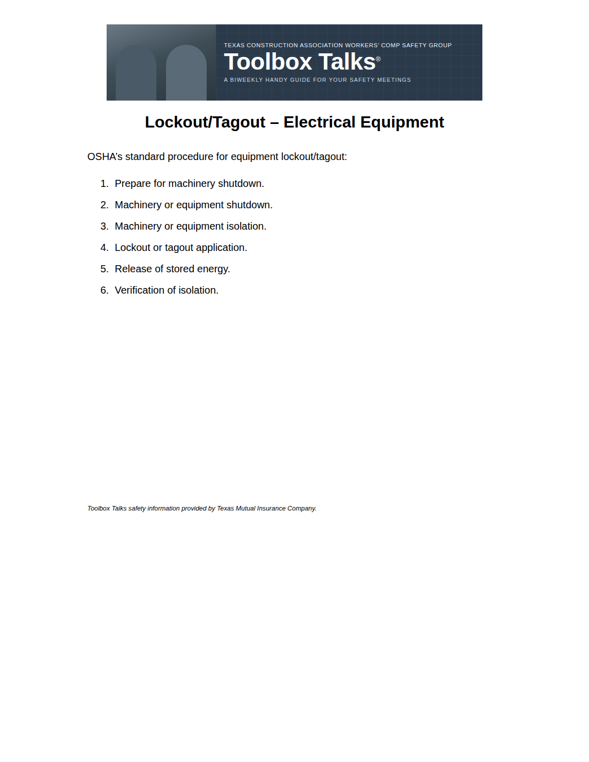Texas Construction Association Workers’ Comp Safety Group
Toolbox Talks®
A biweekly handy guide for your safety meetings
Lockout/Tagout – Electrical Equipment
OSHA’s standard procedure for equipment lockout/tagout:
Prepare for machinery shutdown.
Machinery or equipment shutdown.
Machinery or equipment isolation.
Lockout or tagout application.
Release of stored energy.
Verification of isolation.
Toolbox Talks safety information provided by Texas Mutual Insurance Company.